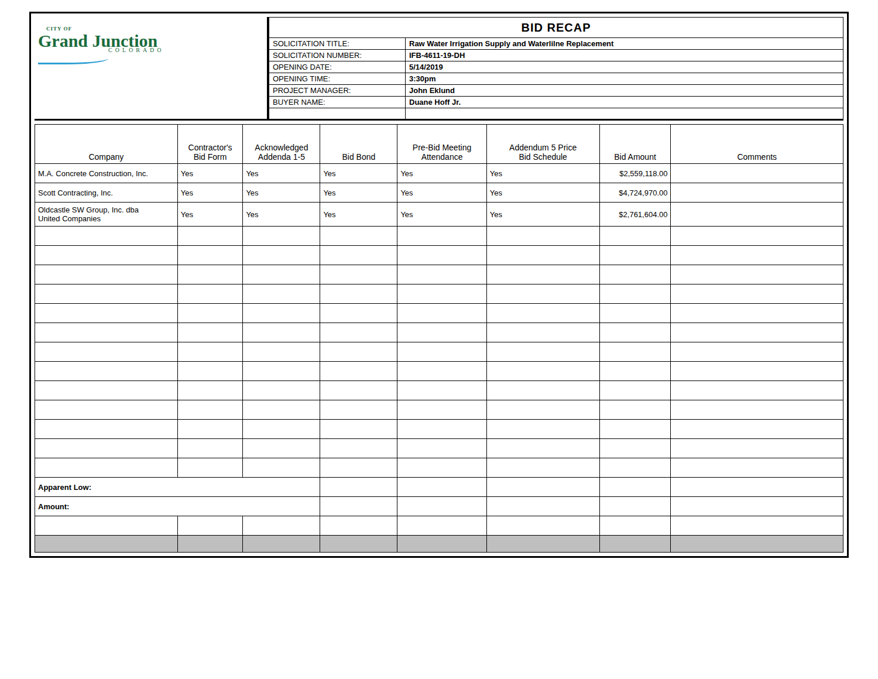CITY OF
Grand Junction
COLORADO
| BID RECAP |
| SOLICITATION TITLE: | Raw Water Irrigation Supply and Waterlilne Replacement |
| SOLICITATION NUMBER: | IFB-4611-19-DH |
| OPENING DATE: | 5/14/2019 |
| OPENING TIME: | 3:30pm |
| PROJECT MANAGER: | John Eklund |
| BUYER NAME: | Duane Hoff Jr. |
| Company | Contractor's Bid Form | Acknowledged Addenda 1-5 | Bid Bond | Pre-Bid Meeting Attendance | Addendum 5 Price Bid Schedule | Bid Amount | Comments |
| --- | --- | --- | --- | --- | --- | --- | --- |
| M.A. Concrete Construction, Inc. | Yes | Yes | Yes | Yes | Yes | $2,559,118.00 | |
| Scott Contracting, Inc. | Yes | Yes | Yes | Yes | Yes | $4,724,970.00 | |
| Oldcastle SW Group, Inc. dba United Companies | Yes | Yes | Yes | Yes | Yes | $2,761,604.00 | |
| Apparent Low: | | | | | |
| Amount: | | | | | |